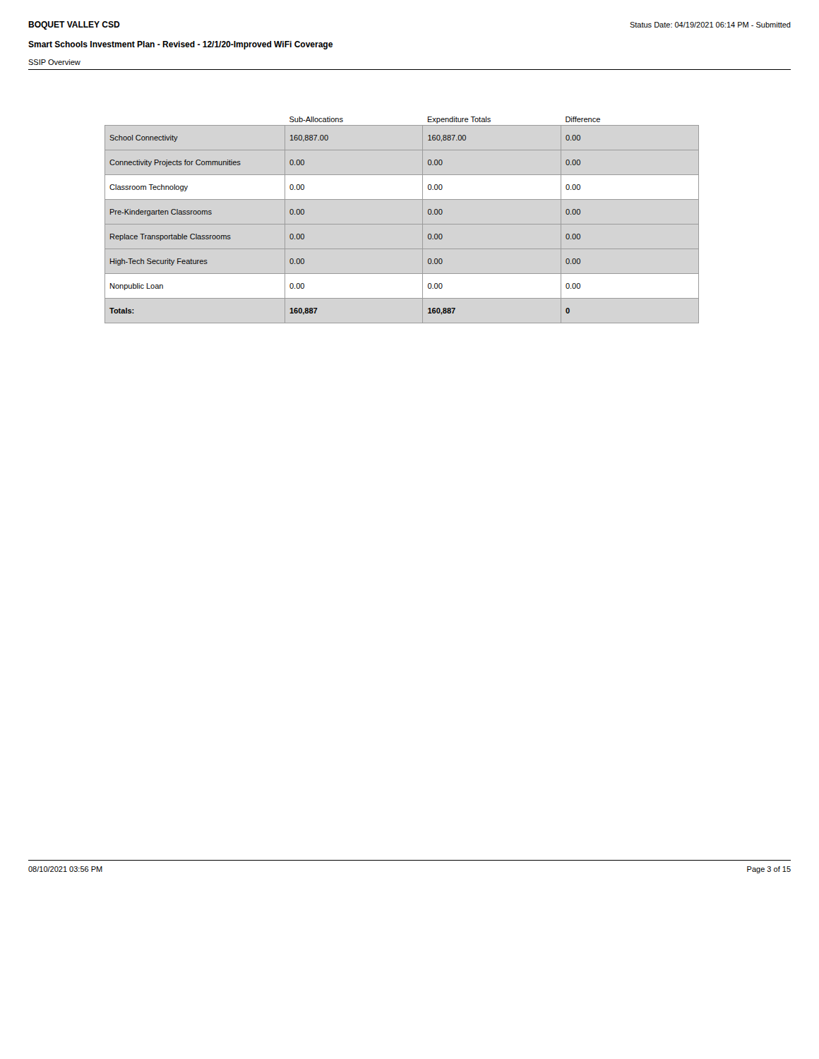BOQUET VALLEY CSD
Status Date: 04/19/2021 06:14 PM - Submitted
Smart Schools Investment Plan - Revised - 12/1/20-Improved WiFi Coverage
SSIP Overview
| | Sub-Allocations | Expenditure Totals | Difference |
| School Connectivity | 160,887.00 | 160,887.00 | 0.00 |
| Connectivity Projects for Communities | 0.00 | 0.00 | 0.00 |
| Classroom Technology | 0.00 | 0.00 | 0.00 |
| Pre-Kindergarten Classrooms | 0.00 | 0.00 | 0.00 |
| Replace Transportable Classrooms | 0.00 | 0.00 | 0.00 |
| High-Tech Security Features | 0.00 | 0.00 | 0.00 |
| Nonpublic Loan | 0.00 | 0.00 | 0.00 |
| Totals: | 160,887 | 160,887 | 0 |
08/10/2021 03:56 PM
Page 3 of 15